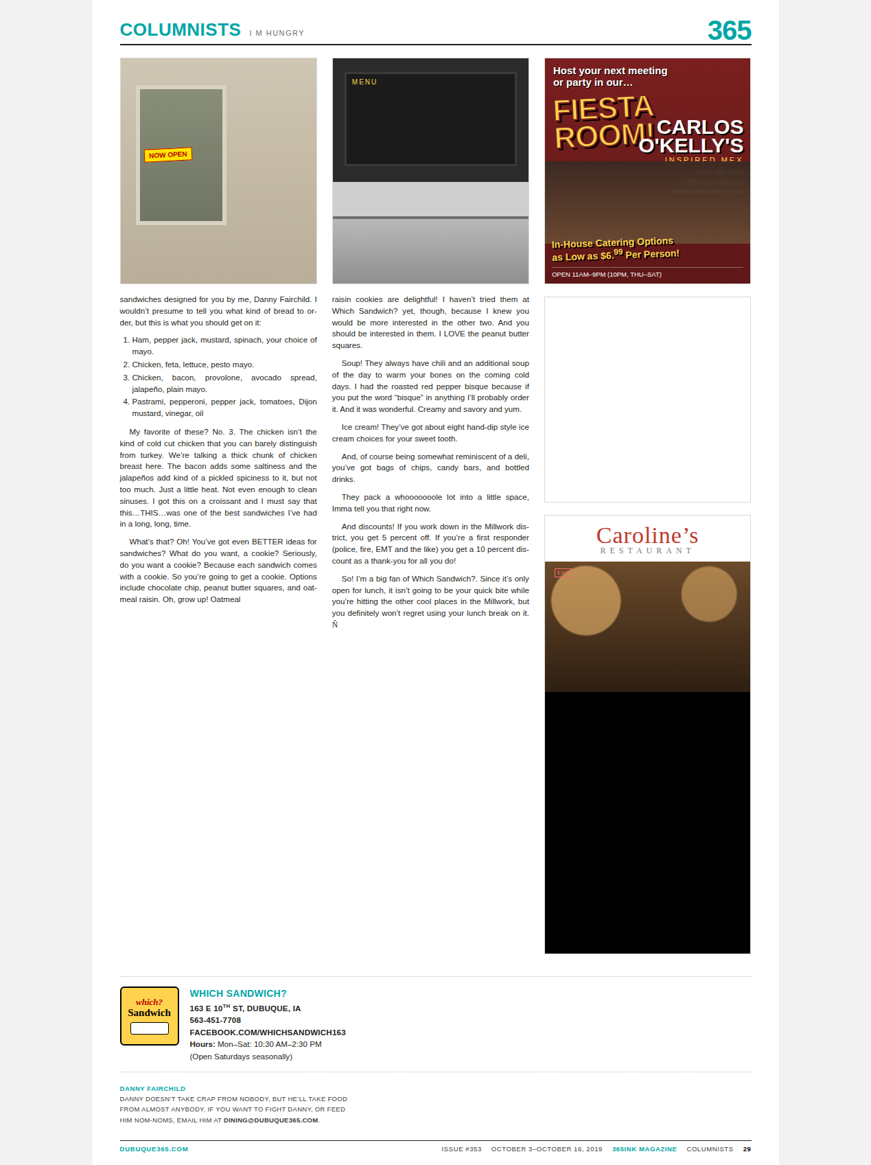Columnists
I M Hungry
365
sandwiches designed for you by me, Danny Fairchild. I wouldn’t presume to tell you what kind of bread to order, but this is what you should get on it:
Ham, pepper jack, mustard, spinach, your choice of mayo.
Chicken, feta, lettuce, pesto mayo.
Chicken, bacon, provolone, avocado spread, jalapeño, plain mayo.
Pastrami, pepperoni, pepper jack, tomatoes, Dijon mustard, vinegar, oil
My favorite of these? No. 3. The chicken isn’t the kind of cold cut chicken that you can barely distinguish from turkey. We’re talking a thick chunk of chicken breast here. The bacon adds some saltiness and the jalapeños add kind of a pickled spiciness to it, but not too much. Just a little heat. Not even enough to clean sinuses. I got this on a croissant and I must say that this…THIS…was one of the best sandwiches I’ve had in a long, long, time.
What’s that? Oh! You’ve got even BETTER ideas for sandwiches? What do you want, a cookie? Seriously, do you want a cookie? Because each sandwich comes with a cookie. So you’re going to get a cookie. Options include chocolate chip, peanut butter squares, and oatmeal raisin. Oh, grow up! Oatmeal
raisin cookies are delightful! I haven’t tried them at Which Sandwich? yet, though, because I knew you would be more interested in the other two. And you should be interested in them. I LOVE the peanut butter squares.
Soup! They always have chili and an additional soup of the day to warm your bones on the coming cold days. I had the roasted red pepper bisque because if you put the word “bisque” in anything I’ll probably order it. And it was wonderful. Creamy and savory and yum.
Ice cream! They’ve got about eight hand-dip style ice cream choices for your sweet tooth.
And, of course being somewhat reminiscent of a deli, you’ve got bags of chips, candy bars, and bottled drinks.
They pack a whooooooole lot into a little space, Imma tell you that right now.
And discounts! If you work down in the Millwork district, you get 5 percent off. If you’re a first responder (police, fire, EMT and the like) you get a 10 percent discount as a thank-you for all you do!
So! I’m a big fan of Which Sandwich?. Since it’s only open for lunch, it isn’t going to be your quick bite while you’re hitting the other cool places in the Millwork, but you definitely won’t regret using your lunch break on it. Ñ
Host your next meeting
or party in our…
FIESTA
ROOM!
CARLOS
O'KELLY'S
INSPIRED MEX
(563) 583-0088
1355 Associates Dr.
www.carlosokellys.com
In-House Catering Options
as Low as $6.99 Per Person!
OPEN 11AM–9PM (10PM, THU–SAT)
Caroline’s
RESTAURANT
which?
Sandwich
WHICH SANDWICH?
163 E 10TH ST, DUBUQUE, IA
563-451-7708
FACEBOOK.COM/WHICHSANDWICH163
Hours: Mon–Sat: 10:30 AM–2:30 PM
(Open Saturdays seasonally)
DANNY FAIRCHILD
DANNY DOESN’T TAKE CRAP FROM NOBODY, BUT HE’LL TAKE FOOD
FROM ALMOST ANYBODY. IF YOU WANT TO FIGHT DANNY, OR FEED
HIM NOM-NOMS, EMAIL HIM AT DINING@DUBUQUE365.COM.
DUBUQUE365.COM
ISSUE #353 OCTOBER 3–OCTOBER 16, 2019 365INK MAGAZINE COLUMNISTS 29